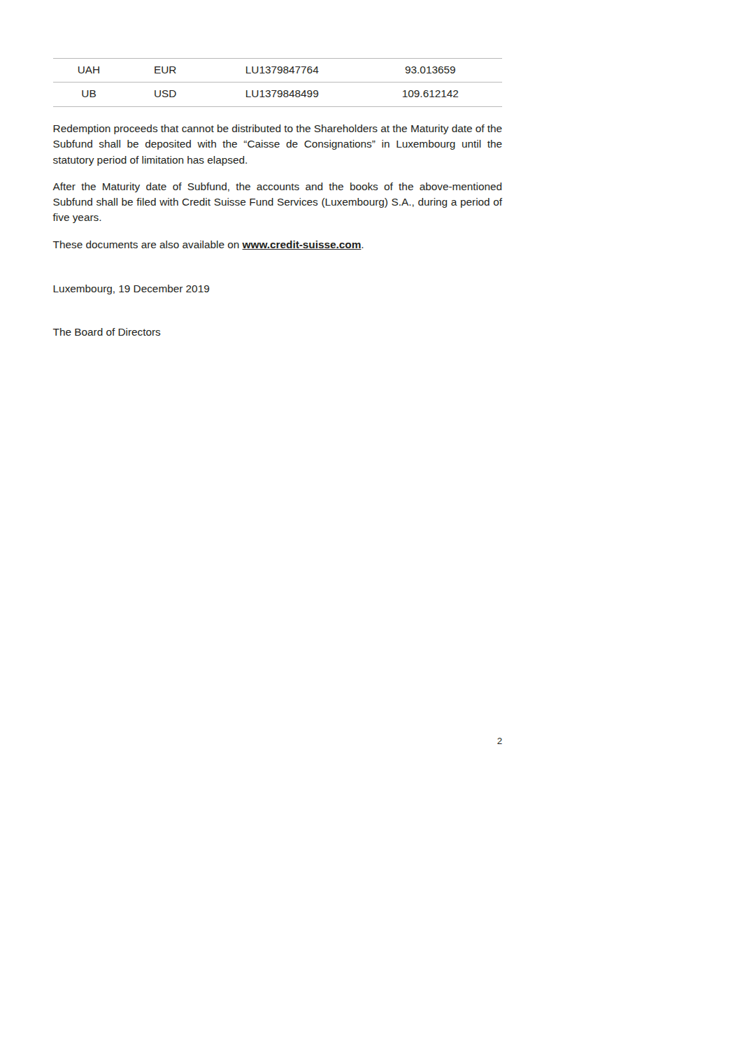| UAH | EUR | LU1379847764 | 93.013659 |
| UB | USD | LU1379848499 | 109.612142 |
Redemption proceeds that cannot be distributed to the Shareholders at the Maturity date of the Subfund shall be deposited with the “Caisse de Consignations” in Luxembourg until the statutory period of limitation has elapsed.
After the Maturity date of Subfund, the accounts and the books of the above-mentioned Subfund shall be filed with Credit Suisse Fund Services (Luxembourg) S.A., during a period of five years.
These documents are also available on www.credit-suisse.com.
Luxembourg, 19 December 2019
The Board of Directors
2